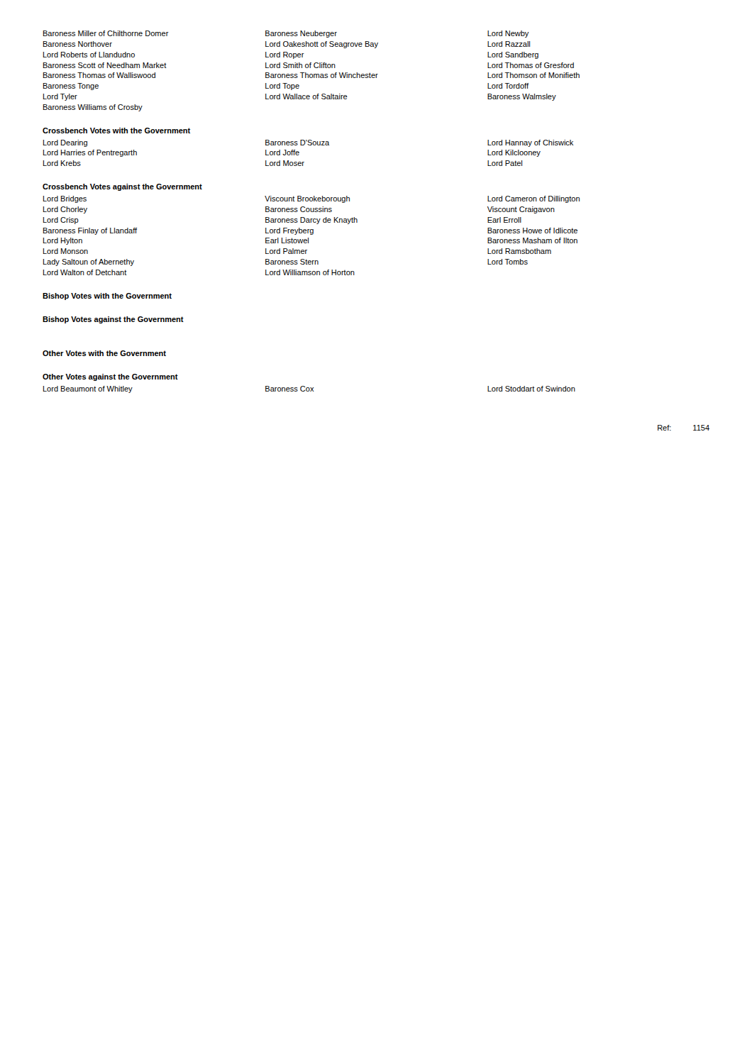| Baroness Miller of Chilthorne Domer | Baroness Neuberger | Lord Newby |
| Baroness Northover | Lord Oakeshott of Seagrove Bay | Lord Razzall |
| Lord Roberts of Llandudno | Lord Roper | Lord Sandberg |
| Baroness Scott of Needham Market | Lord Smith of Clifton | Lord Thomas of Gresford |
| Baroness Thomas of Walliswood | Baroness Thomas of Winchester | Lord Thomson of Monifieth |
| Baroness Tonge | Lord Tope | Lord Tordoff |
| Lord Tyler | Lord Wallace of Saltaire | Baroness Walmsley |
| Baroness Williams of Crosby | | |
Crossbench Votes with the Government
| Lord Dearing | Baroness D'Souza | Lord Hannay of Chiswick |
| Lord Harries of Pentregarth | Lord Joffe | Lord Kilclooney |
| Lord Krebs | Lord Moser | Lord Patel |
Crossbench Votes against the Government
| Lord Bridges | Viscount Brookeborough | Lord Cameron of Dillington |
| Lord Chorley | Baroness Coussins | Viscount Craigavon |
| Lord Crisp | Baroness Darcy de Knayth | Earl Erroll |
| Baroness Finlay of Llandaff | Lord Freyberg | Baroness Howe of Idlicote |
| Lord Hylton | Earl Listowel | Baroness Masham of Ilton |
| Lord Monson | Lord Palmer | Lord Ramsbotham |
| Lady Saltoun of Abernethy | Baroness Stern | Lord Tombs |
| Lord Walton of Detchant | Lord Williamson of Horton | |
Bishop Votes with the Government
Bishop Votes against the Government
Other Votes with the Government
Other Votes against the Government
| Lord Beaumont of Whitley | Baroness Cox | Lord Stoddart of Swindon |
Ref:1154